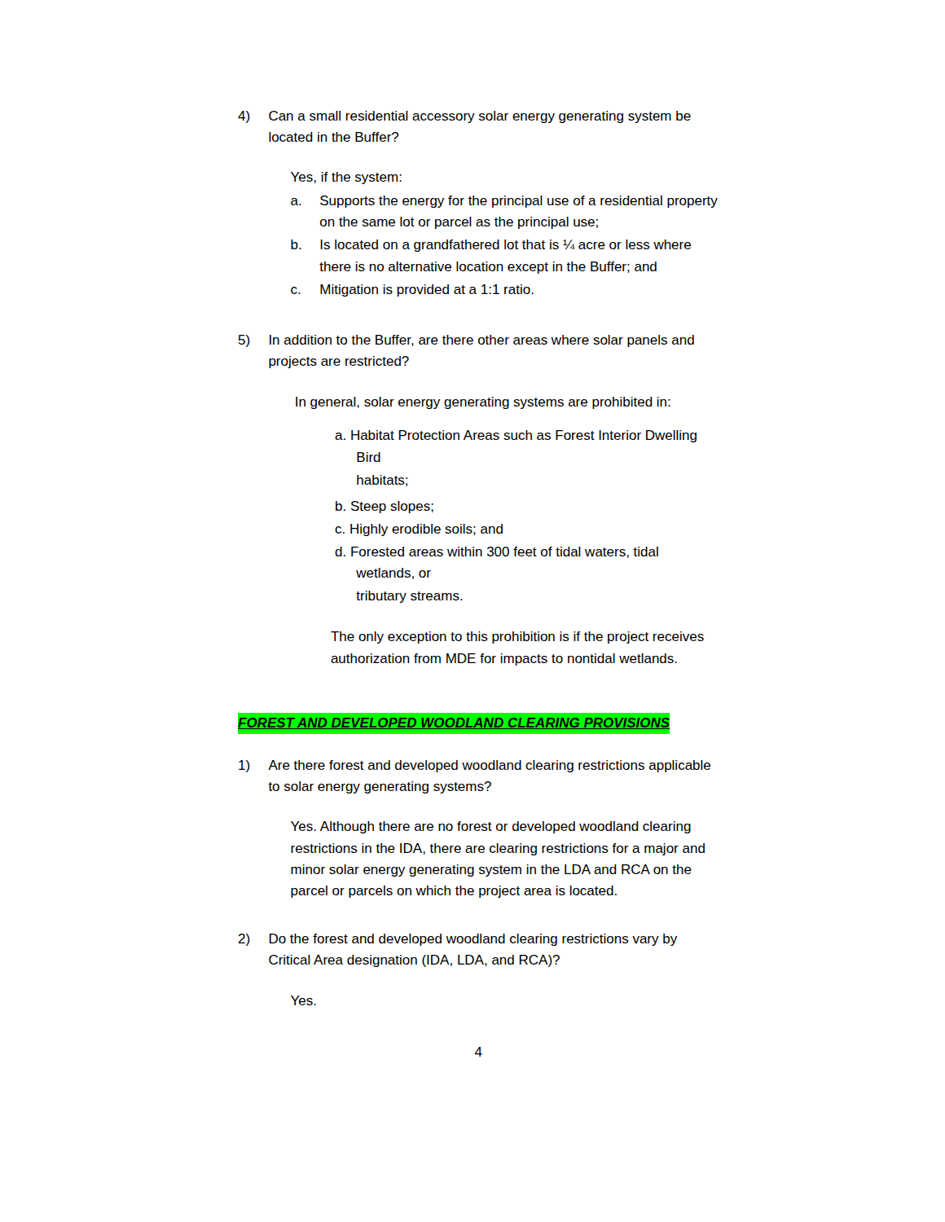4) Can a small residential accessory solar energy generating system be located in the Buffer?
Yes, if the system:
a. Supports the energy for the principal use of a residential property on the same lot or parcel as the principal use;
b. Is located on a grandfathered lot that is ¼ acre or less where there is no alternative location except in the Buffer; and
c. Mitigation is provided at a 1:1 ratio.
5) In addition to the Buffer, are there other areas where solar panels and projects are restricted?
In general, solar energy generating systems are prohibited in:
a. Habitat Protection Areas such as Forest Interior Dwelling Bird
habitats;
b. Steep slopes;
c. Highly erodible soils; and
d. Forested areas within 300 feet of tidal waters, tidal wetlands, or
tributary streams.
The only exception to this prohibition is if the project receives authorization from MDE for impacts to nontidal wetlands.
FOREST AND DEVELOPED WOODLAND CLEARING PROVISIONS
1) Are there forest and developed woodland clearing restrictions applicable to solar energy generating systems?
Yes. Although there are no forest or developed woodland clearing restrictions in the IDA, there are clearing restrictions for a major and minor solar energy generating system in the LDA and RCA on the parcel or parcels on which the project area is located.
2) Do the forest and developed woodland clearing restrictions vary by Critical Area designation (IDA, LDA, and RCA)?
Yes.
4